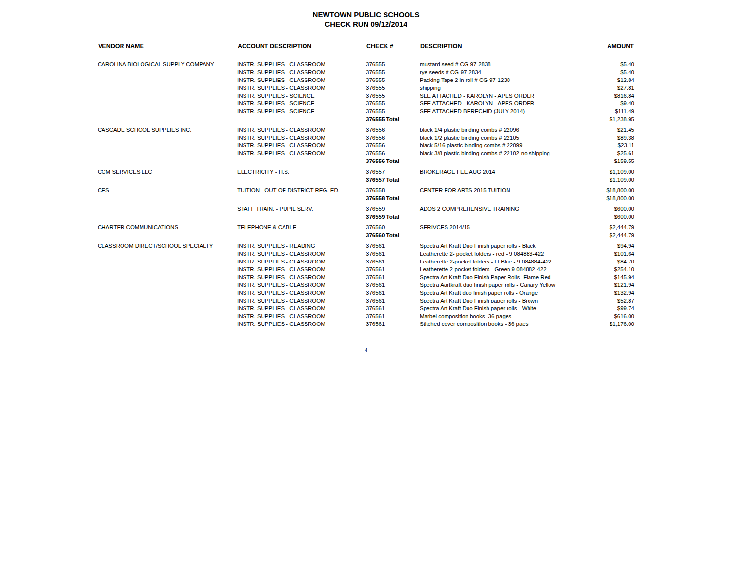NEWTOWN PUBLIC SCHOOLS
CHECK RUN 09/12/2014
| VENDOR NAME | ACCOUNT DESCRIPTION | CHECK # | DESCRIPTION | AMOUNT |
| --- | --- | --- | --- | --- |
| CAROLINA BIOLOGICAL SUPPLY COMPANY | INSTR. SUPPLIES - CLASSROOM | 376555 | mustard seed # CG-97-2838 | $5.40 |
| | INSTR. SUPPLIES - CLASSROOM | 376555 | rye seeds # CG-97-2834 | $5.40 |
| | INSTR. SUPPLIES - CLASSROOM | 376555 | Packing Tape 2 in roll # CG-97-1238 | $12.84 |
| | INSTR. SUPPLIES - CLASSROOM | 376555 | shipping | $27.81 |
| | INSTR. SUPPLIES - SCIENCE | 376555 | SEE ATTACHED - KAROLYN - APES ORDER | $816.84 |
| | INSTR. SUPPLIES - SCIENCE | 376555 | SEE ATTACHED - KAROLYN - APES ORDER | $9.40 |
| | INSTR. SUPPLIES - SCIENCE | 376555 | SEE ATTACHED BERECHID (JULY 2014) | $111.49 |
| | | 376555 Total | | $1,238.95 |
| CASCADE SCHOOL SUPPLIES INC. | INSTR. SUPPLIES - CLASSROOM | 376556 | black 1/4 plastic binding combs # 22096 | $21.45 |
| | INSTR. SUPPLIES - CLASSROOM | 376556 | black 1/2 plastic binding combs # 22105 | $89.38 |
| | INSTR. SUPPLIES - CLASSROOM | 376556 | black 5/16 plastic binding combs # 22099 | $23.11 |
| | INSTR. SUPPLIES - CLASSROOM | 376556 | black 3/8 plastic binding combs # 22102-no shipping | $25.61 |
| | | 376556 Total | | $159.55 |
| CCM SERVICES LLC | ELECTRICITY - H.S. | 376557 | BROKERAGE FEE AUG 2014 | $1,109.00 |
| | | 376557 Total | | $1,109.00 |
| CES | TUITION - OUT-OF-DISTRICT REG. ED. | 376558 | CENTER FOR ARTS 2015 TUITION | $18,800.00 |
| | | 376558 Total | | $18,800.00 |
| | STAFF TRAIN. - PUPIL SERV. | 376559 | ADOS 2 COMPREHENSIVE TRAINING | $600.00 |
| | | 376559 Total | | $600.00 |
| CHARTER COMMUNICATIONS | TELEPHONE & CABLE | 376560 | SERIVCES 2014/15 | $2,444.79 |
| | | 376560 Total | | $2,444.79 |
| CLASSROOM DIRECT/SCHOOL SPECIALTY | INSTR. SUPPLIES - READING | 376561 | Spectra Art Kraft Duo Finish paper rolls - Black | $94.94 |
| | INSTR. SUPPLIES - CLASSROOM | 376561 | Leatherette 2- pocket folders - red - 9 084883-422 | $101.64 |
| | INSTR. SUPPLIES - CLASSROOM | 376561 | Leatherette 2-pocket folders - Lt Blue - 9 084884-422 | $84.70 |
| | INSTR. SUPPLIES - CLASSROOM | 376561 | Leatherette 2-pocket folders - Green 9 084882-422 | $254.10 |
| | INSTR. SUPPLIES - CLASSROOM | 376561 | Spectra Art Kraft Duo Finish Paper Rolls -Flame Red | $145.94 |
| | INSTR. SUPPLIES - CLASSROOM | 376561 | Spectra Aartkraft duo finish paper rolls - Canary Yellow | $121.94 |
| | INSTR. SUPPLIES - CLASSROOM | 376561 | Spectra Art Kraft duo finish paper rolls - Orange | $132.94 |
| | INSTR. SUPPLIES - CLASSROOM | 376561 | Spectra Art Kraft Duo Finish paper rolls - Brown | $52.87 |
| | INSTR. SUPPLIES - CLASSROOM | 376561 | Spectra Art Kraft Duo Finish paper rolls - White- | $99.74 |
| | INSTR. SUPPLIES - CLASSROOM | 376561 | Marbel composition books -36 pages | $616.00 |
| | INSTR. SUPPLIES - CLASSROOM | 376561 | Stitched cover composition books - 36 paes | $1,176.00 |
4